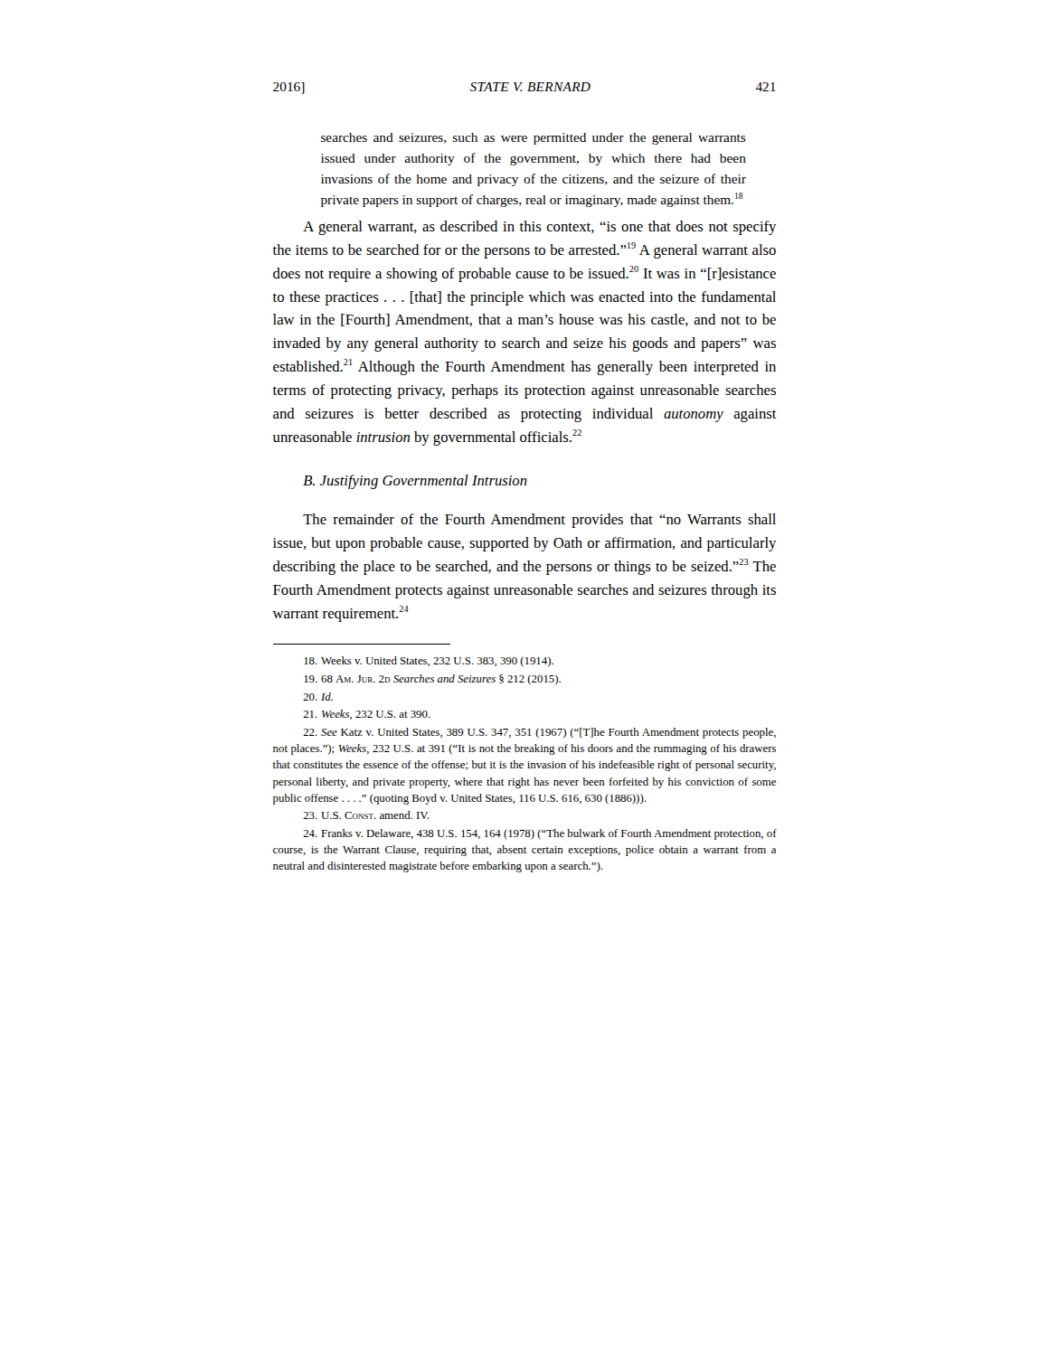2016] STATE V. BERNARD 421
searches and seizures, such as were permitted under the general warrants issued under authority of the government, by which there had been invasions of the home and privacy of the citizens, and the seizure of their private papers in support of charges, real or imaginary, made against them.18
A general warrant, as described in this context, “is one that does not specify the items to be searched for or the persons to be arrested.”19 A general warrant also does not require a showing of probable cause to be issued.20 It was in “[r]esistance to these practices . . . [that] the principle which was enacted into the fundamental law in the [Fourth] Amendment, that a man’s house was his castle, and not to be invaded by any general authority to search and seize his goods and papers” was established.21 Although the Fourth Amendment has generally been interpreted in terms of protecting privacy, perhaps its protection against unreasonable searches and seizures is better described as protecting individual autonomy against unreasonable intrusion by governmental officials.22
B. Justifying Governmental Intrusion
The remainder of the Fourth Amendment provides that “no Warrants shall issue, but upon probable cause, supported by Oath or affirmation, and particularly describing the place to be searched, and the persons or things to be seized.”23 The Fourth Amendment protects against unreasonable searches and seizures through its warrant requirement.24
18. Weeks v. United States, 232 U.S. 383, 390 (1914).
19. 68 Am. Jur. 2d Searches and Seizures § 212 (2015).
20. Id.
21. Weeks, 232 U.S. at 390.
22. See Katz v. United States, 389 U.S. 347, 351 (1967) (“[T]he Fourth Amendment protects people, not places.”); Weeks, 232 U.S. at 391 (“It is not the breaking of his doors and the rummaging of his drawers that constitutes the essence of the offense; but it is the invasion of his indefeasible right of personal security, personal liberty, and private property, where that right has never been forfeited by his conviction of some public offense . . . .” (quoting Boyd v. United States, 116 U.S. 616, 630 (1886))).
23. U.S. Const. amend. IV.
24. Franks v. Delaware, 438 U.S. 154, 164 (1978) (“The bulwark of Fourth Amendment protection, of course, is the Warrant Clause, requiring that, absent certain exceptions, police obtain a warrant from a neutral and disinterested magistrate before embarking upon a search.”).